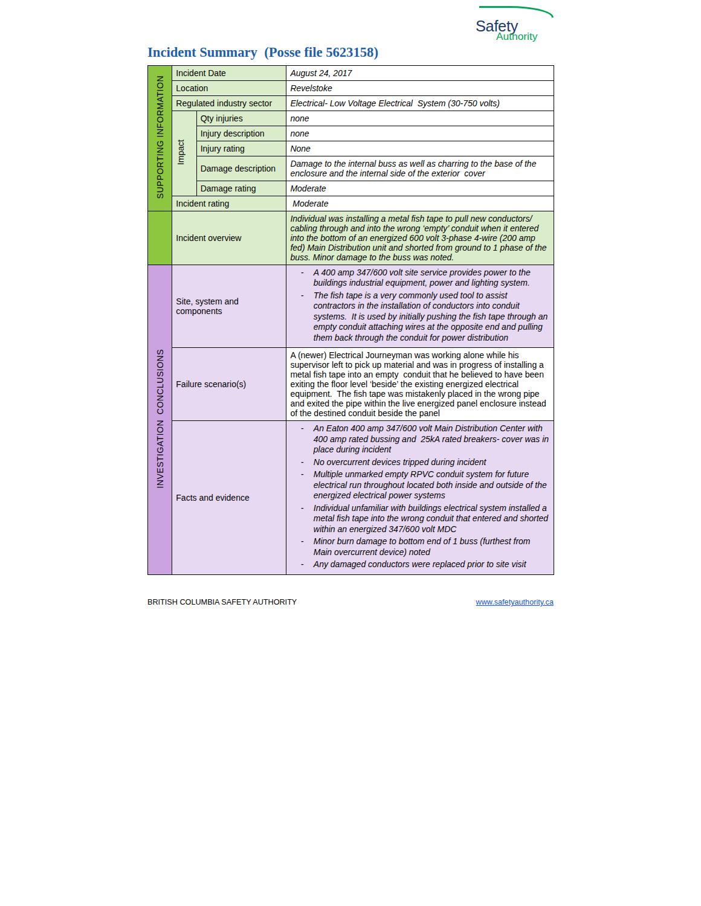Safety Authority
Incident Summary (Posse file 5623158)
| SUPPORTING INFORMATION | Incident Date | August 24, 2017 |
| Location | Revelstoke |
| Regulated industry sector | Electrical- Low Voltage Electrical System (30-750 volts) |
| Impact | Qty injuries | none |
| Injury description | none |
| Injury rating | None |
| Damage description | Damage to the internal buss as well as charring to the base of the enclosure and the internal side of the exterior cover |
| Damage rating | Moderate |
| Incident rating | Moderate |
| | Incident overview | Individual was installing a metal fish tape to pull new conductors/ cabling through and into the wrong ‘empty’ conduit when it entered into the bottom of an energized 600 volt 3-phase 4-wire (200 amp fed) Main Distribution unit and shorted from ground to 1 phase of the buss. Minor damage to the buss was noted. |
| INVESTIGATION CONCLUSIONS | Site, system and components | A 400 amp 347/600 volt site service provides power to the buildings industrial equipment, power and lighting system. The fish tape is a very commonly used tool to assist contractors in the installation of conductors into conduit systems. It is used by initially pushing the fish tape through an empty conduit attaching wires at the opposite end and pulling them back through the conduit for power distribution |
| Failure scenario(s) | A (newer) Electrical Journeyman was working alone while his supervisor left to pick up material and was in progress of installing a metal fish tape into an empty conduit that he believed to have been exiting the floor level ‘beside’ the existing energized electrical equipment. The fish tape was mistakenly placed in the wrong pipe and exited the pipe within the live energized panel enclosure instead of the destined conduit beside the panel |
| Facts and evidence | An Eaton 400 amp 347/600 volt Main Distribution Center with 400 amp rated bussing and 25kA rated breakers- cover was in place during incident No overcurrent devices tripped during incident Multiple unmarked empty RPVC conduit system for future electrical run throughout located both inside and outside of the energized electrical power systems Individual unfamiliar with buildings electrical system installed a metal fish tape into the wrong conduit that entered and shorted within an energized 347/600 volt MDC Minor burn damage to bottom end of 1 buss (furthest from Main overcurrent device) noted Any damaged conductors were replaced prior to site visit |
BRITISH COLUMBIA SAFETY AUTHORITY www.safetyauthority.ca